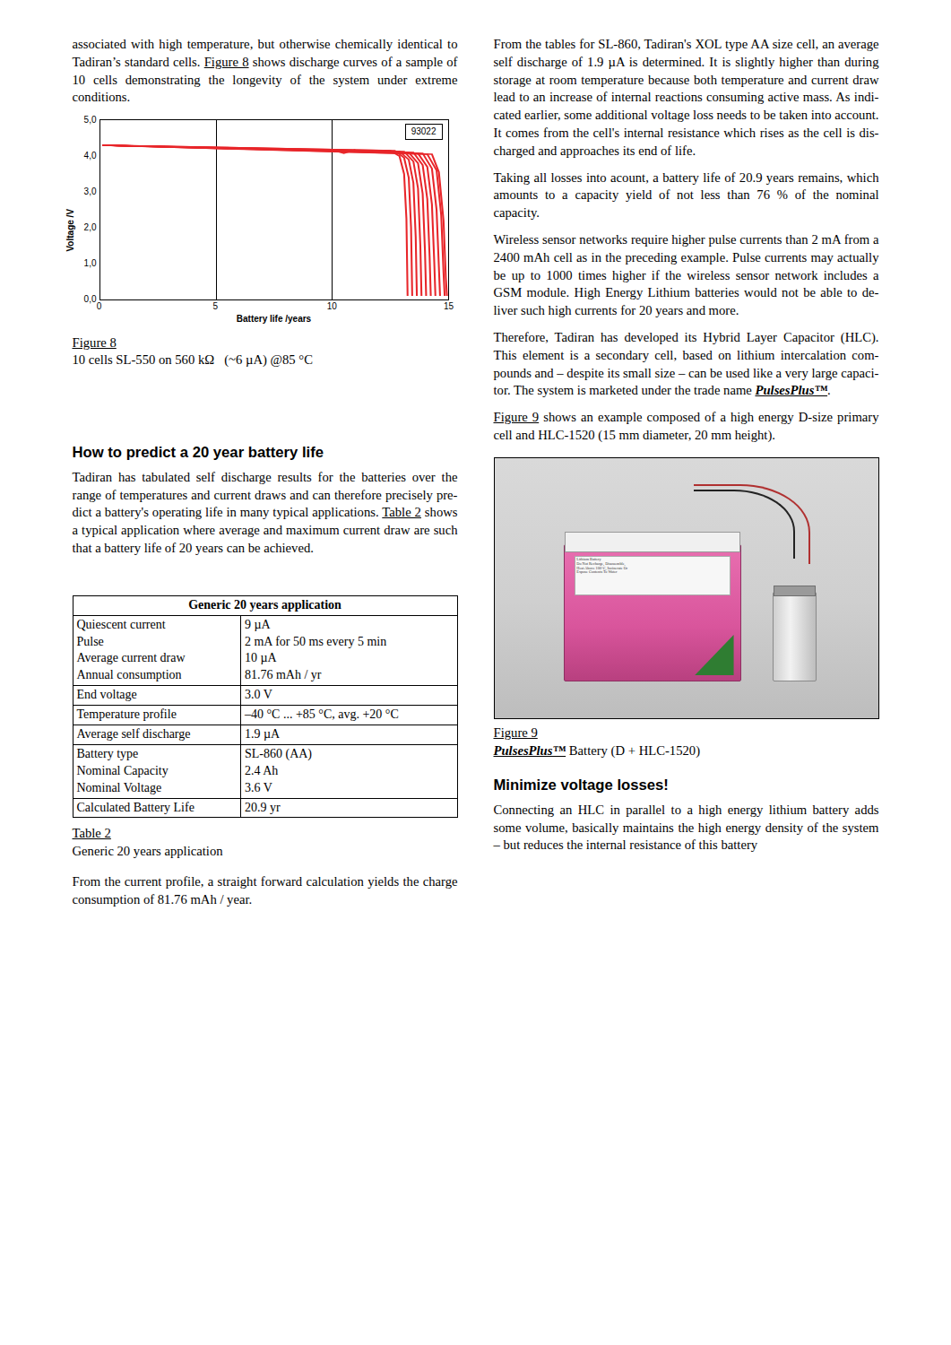associated with high temperature, but otherwise chemically identical to Tadiran’s standard cells. Figure 8 shows discharge curves of a sample of 10 cells demonstrating the longevity of the system under extreme conditions.
Voltage /V
5,0 4,0 3,0 2,0 1,0 0,0
93022
0 5 10 15
Battery life /years
Figure 8
10 cells SL-550 on 560 kΩ (~6 µA) @85 °C
How to predict a 20 year battery life
Tadiran has tabulated self discharge results for the batteries over the range of temperatures and current draws and can therefore precisely predict a battery's operating life in many typical applications. Table 2 shows a typical application where average and maximum current draw are such that a battery life of 20 years can be achieved.
| Generic 20 years application |
| --- |
| Quiescent current Pulse Average current draw Annual consumption | 9 µA 2 mA for 50 ms every 5 min 10 µA 81.76 mAh / yr |
| End voltage | 3.0 V |
| Temperature profile | –40 °C ... +85 °C, avg. +20 °C |
| Average self discharge | 1.9 µA |
| Battery type Nominal Capacity Nominal Voltage | SL-860 (AA) 2.4 Ah 3.6 V |
| Calculated Battery Life | 20.9 yr |
Table 2
Generic 20 years application
From the current profile, a straight forward calculation yields the charge consumption of 81.76 mAh / year.
From the tables for SL-860, Tadiran's XOL type AA size cell, an average self discharge of 1.9 µA is determined. It is slightly higher than during storage at room temperature because both temperature and current draw lead to an increase of internal reactions consuming active mass. As indicated earlier, some additional voltage loss needs to be taken into account. It comes from the cell's internal resistance which rises as the cell is discharged and approaches its end of life.
Taking all losses into acount, a battery life of 20.9 years remains, which amounts to a capacity yield of not less than 76 % of the nominal capacity.
Wireless sensor networks require higher pulse currents than 2 mA from a 2400 mAh cell as in the preceding example. Pulse currents may actually be up to 1000 times higher if the wireless sensor network includes a GSM module. High Energy Lithium batteries would not be able to deliver such high currents for 20 years and more.
Therefore, Tadiran has developed its Hybrid Layer Capacitor (HLC). This element is a secondary cell, based on lithium intercalation compounds and – despite its small size – can be used like a very large capacitor. The system is marketed under the trade name PulsesPlus™.
Figure 9 shows an example composed of a high energy D-size primary cell and HLC-1520 (15 mm diameter, 20 mm height).
Lithium Battery
Do Not Recharge, Disassemble,
Heat Above 100°C, Incinerate Or
Expose Contents To Water
Figure 9
PulsesPlus™ Battery (D + HLC-1520)
Minimize voltage losses!
Connecting an HLC in parallel to a high energy lithium battery adds some volume, basically maintains the high energy density of the system – but reduces the internal resistance of this battery